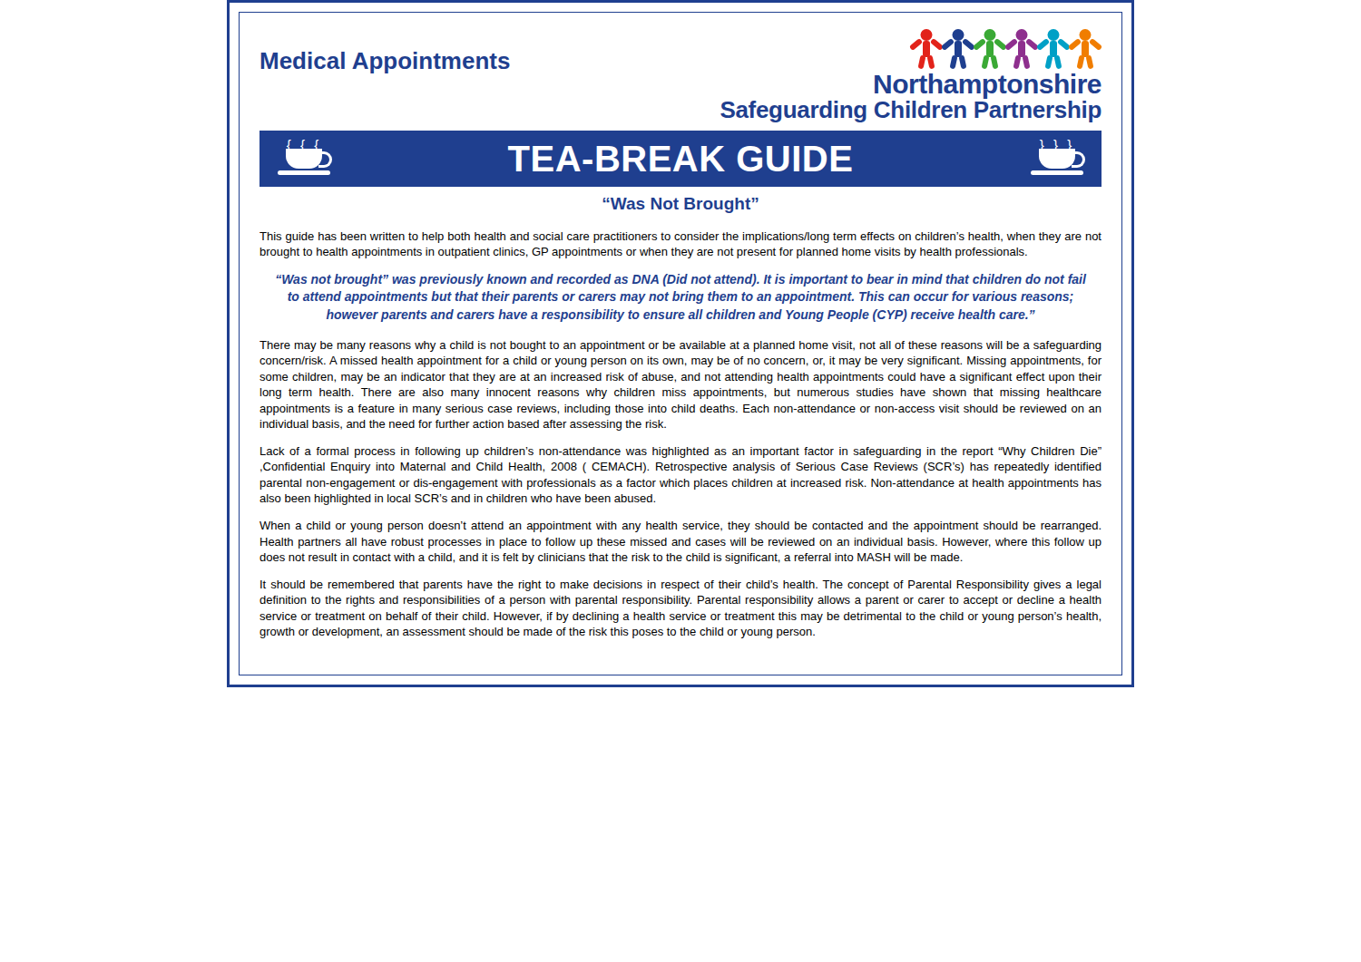Medical Appointments
Northamptonshire
Safeguarding Children Partnership
{ { {
TEA-BREAK GUIDE
} } }
“Was Not Brought”
This guide has been written to help both health and social care practitioners to consider the implications/long term effects on children’s health, when they are not brought to health appointments in outpatient clinics, GP appointments or when they are not present for planned home visits by health professionals.
“Was not brought” was previously known and recorded as DNA (Did not attend). It is important to bear in mind that children do not fail to attend appointments but that their parents or carers may not bring them to an appointment. This can occur for various reasons; however parents and carers have a responsibility to ensure all children and Young People (CYP) receive health care.”
There may be many reasons why a child is not bought to an appointment or be available at a planned home visit, not all of these reasons will be a safeguarding concern/risk. A missed health appointment for a child or young person on its own, may be of no concern, or, it may be very significant. Missing appointments, for some children, may be an indicator that they are at an increased risk of abuse, and not attending health appointments could have a significant effect upon their long term health. There are also many innocent reasons why children miss appointments, but numerous studies have shown that missing healthcare appointments is a feature in many serious case reviews, including those into child deaths. Each non-attendance or non-access visit should be reviewed on an individual basis, and the need for further action based after assessing the risk.
Lack of a formal process in following up children’s non-attendance was highlighted as an important factor in safeguarding in the report “Why Children Die” ,Confidential Enquiry into Maternal and Child Health, 2008 ( CEMACH). Retrospective analysis of Serious Case Reviews (SCR’s) has repeatedly identified parental non-engagement or dis-engagement with professionals as a factor which places children at increased risk. Non-attendance at health appointments has also been highlighted in local SCR’s and in children who have been abused.
When a child or young person doesn’t attend an appointment with any health service, they should be contacted and the appointment should be rearranged. Health partners all have robust processes in place to follow up these missed and cases will be reviewed on an individual basis. However, where this follow up does not result in contact with a child, and it is felt by clinicians that the risk to the child is significant, a referral into MASH will be made.
It should be remembered that parents have the right to make decisions in respect of their child’s health. The concept of Parental Responsibility gives a legal definition to the rights and responsibilities of a person with parental responsibility. Parental responsibility allows a parent or carer to accept or decline a health service or treatment on behalf of their child. However, if by declining a health service or treatment this may be detrimental to the child or young person’s health, growth or development, an assessment should be made of the risk this poses to the child or young person.